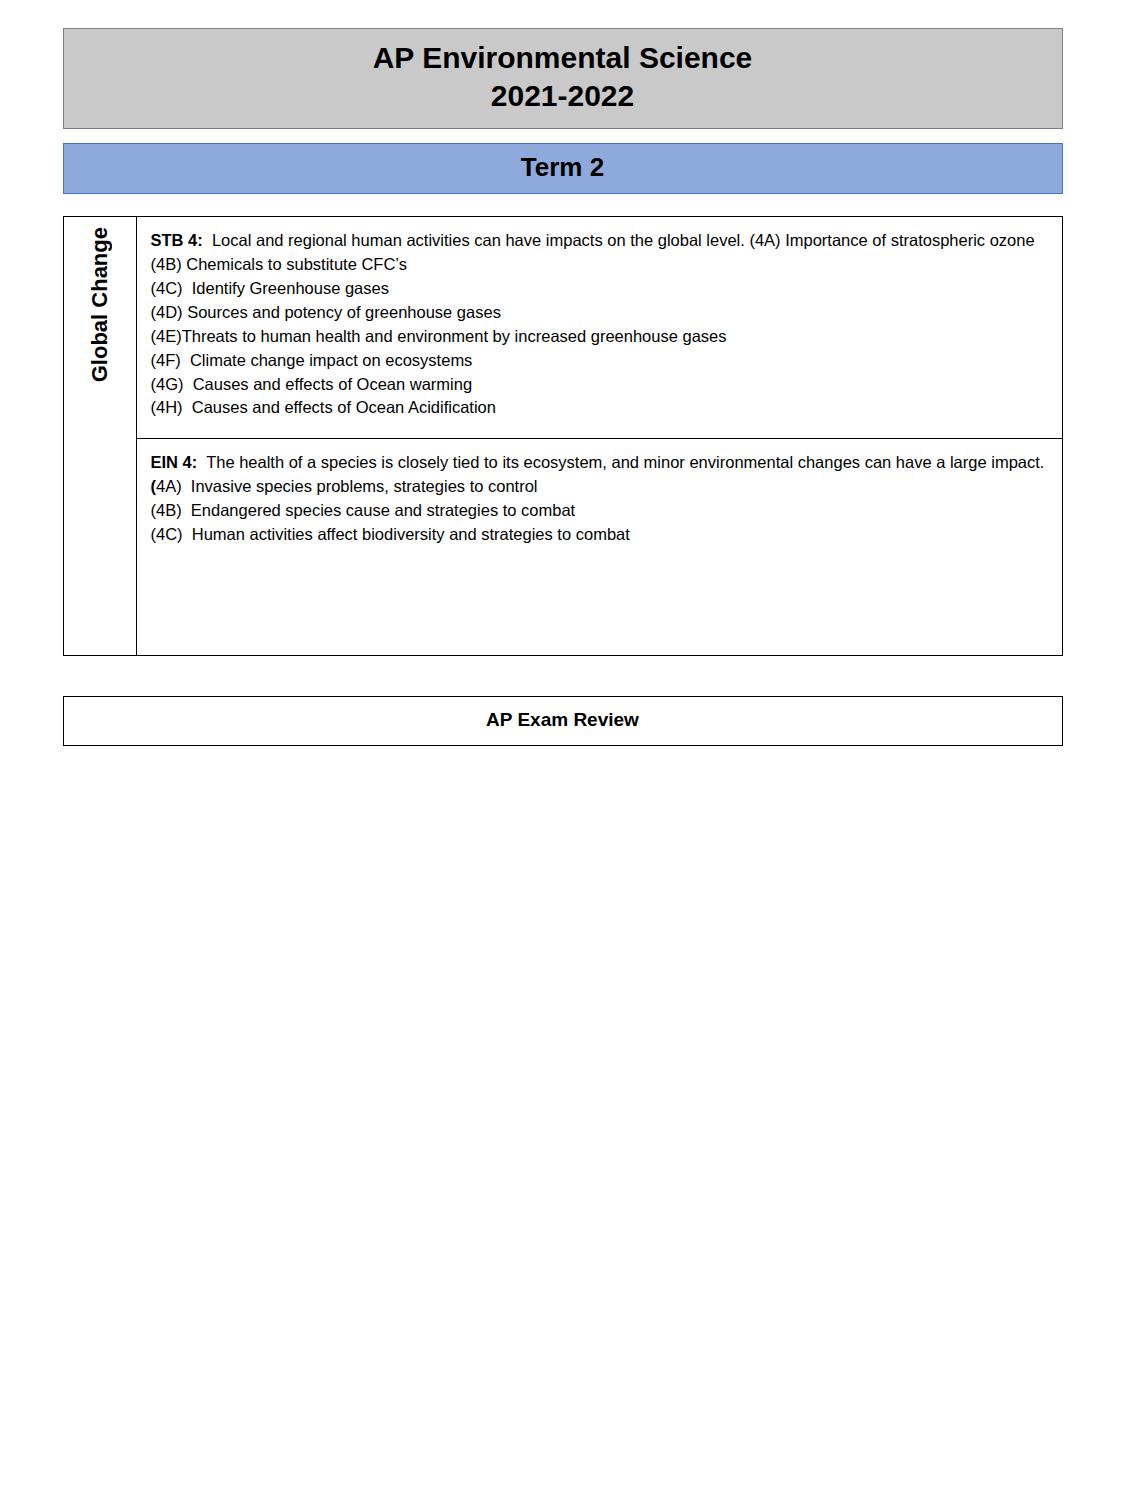AP Environmental Science
2021-2022
Term 2
| Global Change | STB 4: Local and regional human activities can have impacts on the global level. (4A) Importance of stratospheric ozone (4B) Chemicals to substitute CFC’s (4C) Identify Greenhouse gases (4D) Sources and potency of greenhouse gases (4E)Threats to human health and environment by increased greenhouse gases (4F) Climate change impact on ecosystems (4G) Causes and effects of Ocean warming (4H) Causes and effects of Ocean Acidification |
| EIN 4: The health of a species is closely tied to its ecosystem, and minor environmental changes can have a large impact. ( 4A) Invasive species problems, strategies to control (4B) Endangered species cause and strategies to combat (4C) Human activities affect biodiversity and strategies to combat |
AP Exam Review